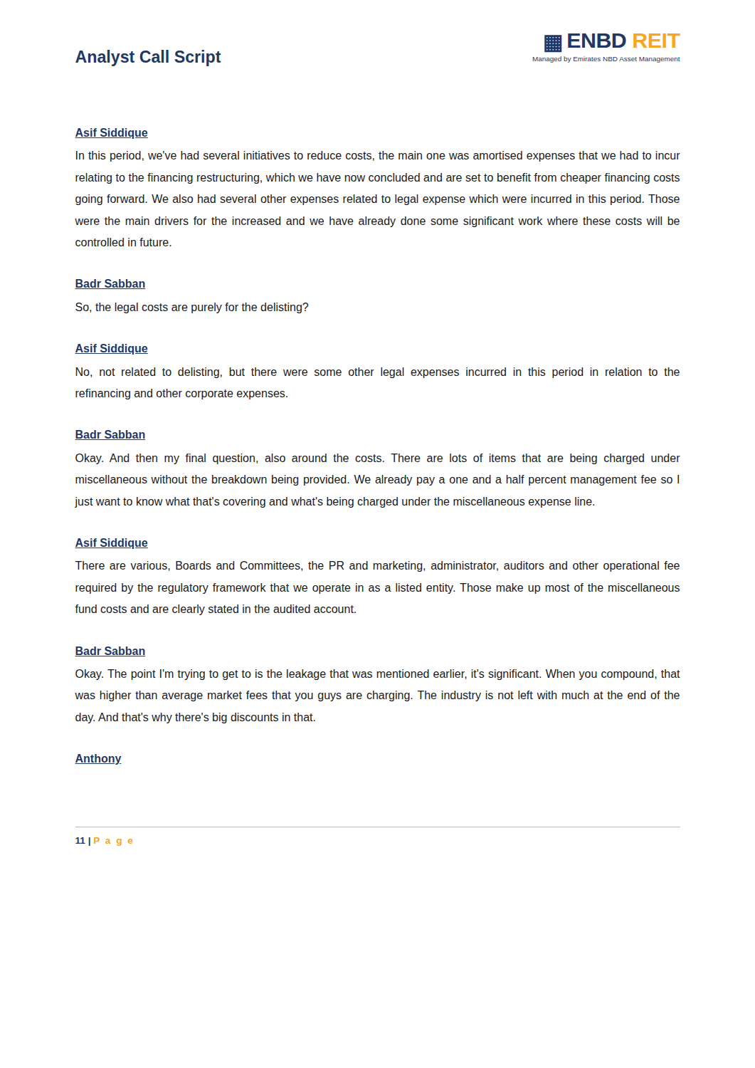Analyst Call Script
▦ENBD REIT
Managed by Emirates NBD Asset Management
Asif Siddique
In this period, we've had several initiatives to reduce costs, the main one was amortised expenses that we had to incur relating to the financing restructuring, which we have now concluded and are set to benefit from cheaper financing costs going forward. We also had several other expenses related to legal expense which were incurred in this period. Those were the main drivers for the increased and we have already done some significant work where these costs will be controlled in future.
Badr Sabban
So, the legal costs are purely for the delisting?
Asif Siddique
No, not related to delisting, but there were some other legal expenses incurred in this period in relation to the refinancing and other corporate expenses.
Badr Sabban
Okay. And then my final question, also around the costs. There are lots of items that are being charged under miscellaneous without the breakdown being provided. We already pay a one and a half percent management fee so I just want to know what that's covering and what's being charged under the miscellaneous expense line.
Asif Siddique
There are various, Boards and Committees, the PR and marketing, administrator, auditors and other operational fee required by the regulatory framework that we operate in as a listed entity. Those make up most of the miscellaneous fund costs and are clearly stated in the audited account.
Badr Sabban
Okay. The point I'm trying to get to is the leakage that was mentioned earlier, it's significant. When you compound, that was higher than average market fees that you guys are charging. The industry is not left with much at the end of the day. And that's why there's big discounts in that.
Anthony
11 | P a g e